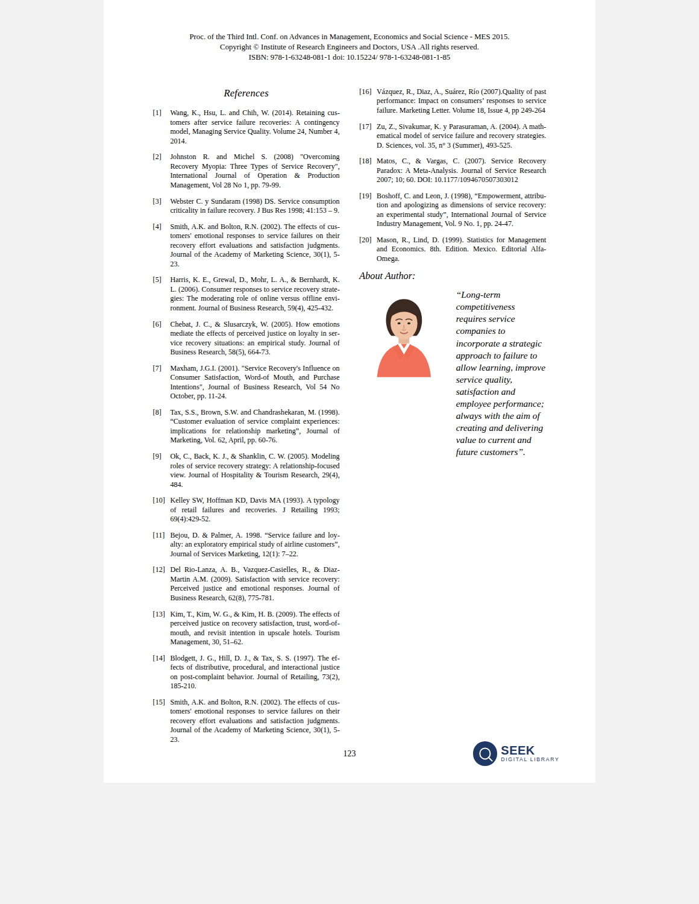Proc. of the Third Intl. Conf. on Advances in Management, Economics and Social Science - MES 2015.
Copyright © Institute of Research Engineers and Doctors, USA .All rights reserved.
ISBN: 978-1-63248-081-1 doi: 10.15224/ 978-1-63248-081-1-85
References
[1] Wang, K., Hsu, L. and Chih, W. (2014). Retaining customers after service failure recoveries: A contingency model, Managing Service Quality. Volume 24, Number 4, 2014.
[2] Johnston R. and Michel S. (2008) "Overcoming Recovery Myopia: Three Types of Service Recovery", International Journal of Operation & Production Management, Vol 28 No 1, pp. 79-99.
[3] Webster C. y Sundaram (1998) DS. Service consumption criticality in failure recovery. J Bus Res 1998; 41:153 – 9.
[4] Smith, A.K. and Bolton, R.N. (2002). The effects of customers' emotional responses to service failures on their recovery effort evaluations and satisfaction judgments. Journal of the Academy of Marketing Science, 30(1), 5-23.
[5] Harris, K. E., Grewal, D., Mohr, L. A., & Bernhardt, K. L. (2006). Consumer responses to service recovery strategies: The moderating role of online versus offline environment. Journal of Business Research, 59(4), 425-432.
[6] Chebat, J. C., & Slusarczyk, W. (2005). How emotions mediate the effects of perceived justice on loyalty in service recovery situations: an empirical study. Journal of Business Research, 58(5), 664-73.
[7] Maxham, J.G.I. (2001). "Service Recovery's Influence on Consumer Satisfaction, Word-of Mouth, and Purchase Intentions", Journal of Business Research, Vol 54 No October, pp. 11-24.
[8] Tax, S.S., Brown, S.W. and Chandrashekaran, M. (1998). “Customer evaluation of service complaint experiences: implications for relationship marketing”, Journal of Marketing, Vol. 62, April, pp. 60-76.
[9] Ok, C., Back, K. J., & Shanklin, C. W. (2005). Modeling roles of service recovery strategy: A relationship-focused view. Journal of Hospitality & Tourism Research, 29(4), 484.
[10] Kelley SW, Hoffman KD, Davis MA (1993). A typology of retail failures and recoveries. J Retailing 1993; 69(4):429-52.
[11] Bejou, D. & Palmer, A. 1998. “Service failure and loyalty: an exploratory empirical study of airline customers”, Journal of Services Marketing, 12(1): 7–22.
[12] Del Rio-Lanza, A. B., Vazquez-Casielles, R., & Diaz-Martin A.M. (2009). Satisfaction with service recovery: Perceived justice and emotional responses. Journal of Business Research, 62(8), 775-781.
[13] Kim, T., Kim, W. G., & Kim, H. B. (2009). The effects of perceived justice on recovery satisfaction, trust, word-of-mouth, and revisit intention in upscale hotels. Tourism Management, 30, 51–62.
[14] Blodgett, J. G., Hill, D. J., & Tax, S. S. (1997). The effects of distributive, procedural, and interactional justice on post-complaint behavior. Journal of Retailing, 73(2), 185-210.
[15] Smith, A.K. and Bolton, R.N. (2002). The effects of customers' emotional responses to service failures on their recovery effort evaluations and satisfaction judgments. Journal of the Academy of Marketing Science, 30(1), 5-23.
[16] Vázquez, R., Diaz, A., Suárez, Río (2007).Quality of past performance: Impact on consumers’ responses to service failure. Marketing Letter. Volume 18, Issue 4, pp 249-264
[17] Zu, Z., Sivakumar, K. y Parasuraman, A. (2004). A mathematical model of service failure and recovery strategies. D. Sciences, vol. 35, n° 3 (Summer), 493-525.
[18] Matos, C., & Vargas, C. (2007). Service Recovery Paradox: A Meta-Analysis. Journal of Service Research 2007; 10; 60. DOI: 10.1177/1094670507303012
[19] Boshoff, C. and Leon, J. (1998), “Empowerment, attribution and apologizing as dimensions of service recovery: an experimental study”, International Journal of Service Industry Management, Vol. 9 No. 1, pp. 24-47.
[20] Mason, R., Lind, D. (1999). Statistics for Management and Economics. 8th. Edition. Mexico. Editorial Alfa-Omega.
About Author:
“Long-term competitiveness requires service companies to incorporate a strategic approach to failure to allow learning, improve service quality, satisfaction and employee performance; always with the aim of creating and delivering value to current and future customers”.
123
SEEK DIGITAL LIBRARY